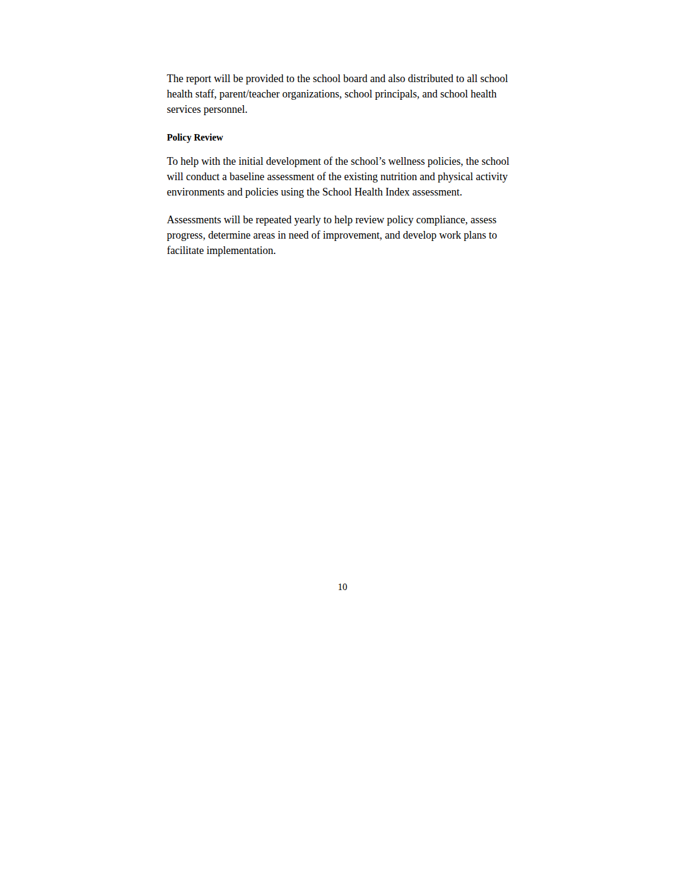The report will be provided to the school board and also distributed to all school health staff, parent/teacher organizations, school principals, and school health services personnel.
Policy Review
To help with the initial development of the school’s wellness policies, the school will conduct a baseline assessment of the existing nutrition and physical activity environments and policies using the School Health Index assessment.
Assessments will be repeated yearly to help review policy compliance, assess progress, determine areas in need of improvement, and develop work plans to facilitate implementation.
10